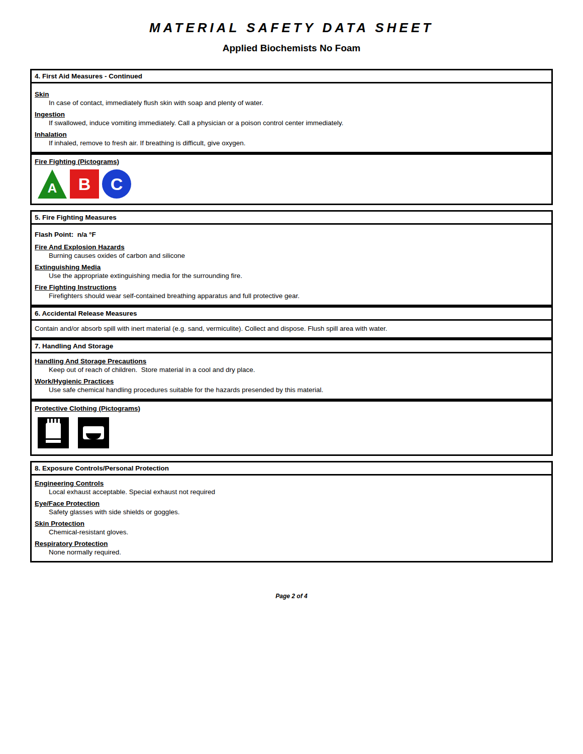MATERIAL SAFETY DATA SHEET
Applied Biochemists No Foam
4. First Aid Measures - Continued
Skin
In case of contact, immediately flush skin with soap and plenty of water.
Ingestion
If swallowed, induce vomiting immediately. Call a physician or a poison control center immediately.
Inhalation
If inhaled, remove to fresh air. If breathing is difficult, give oxygen.
Fire Fighting (Pictograms)
A
B
C
5. Fire Fighting Measures
Flash Point: n/a °F
Fire And Explosion Hazards
Burning causes oxides of carbon and silicone
Extinguishing Media
Use the appropriate extinguishing media for the surrounding fire.
Fire Fighting Instructions
Firefighters should wear self-contained breathing apparatus and full protective gear.
6. Accidental Release Measures
Contain and/or absorb spill with inert material (e.g. sand, vermiculite). Collect and dispose. Flush spill area with water.
7. Handling And Storage
Handling And Storage Precautions
Keep out of reach of children. Store material in a cool and dry place.
Work/Hygienic Practices
Use safe chemical handling procedures suitable for the hazards presended by this material.
Protective Clothing (Pictograms)
8. Exposure Controls/Personal Protection
Engineering Controls
Local exhaust acceptable. Special exhaust not required
Eye/Face Protection
Safety glasses with side shields or goggles.
Skin Protection
Chemical-resistant gloves.
Respiratory Protection
None normally required.
Page 2 of 4